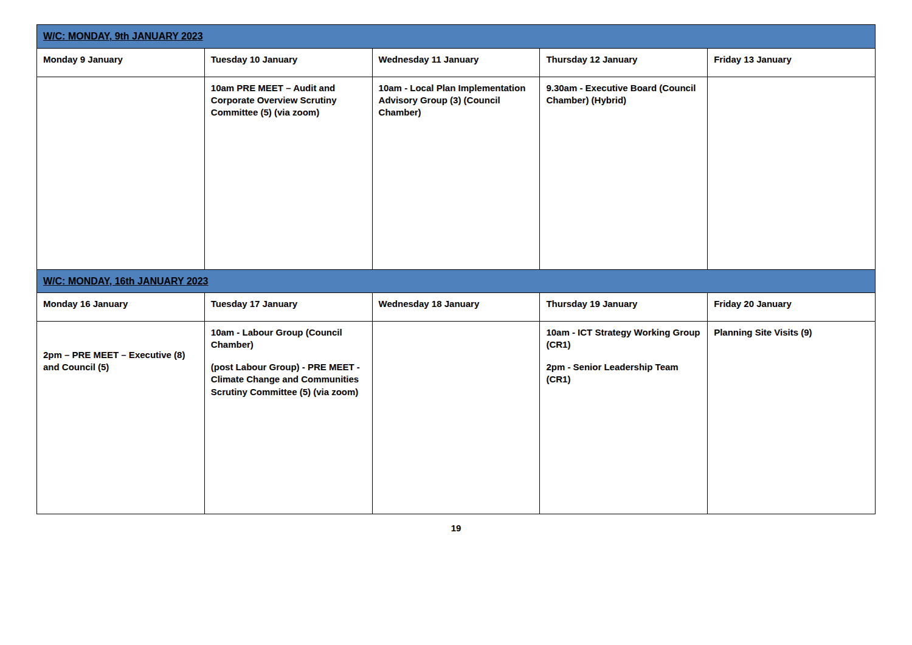| W/C: MONDAY, 9th JANUARY 2023 |
| Monday 9 January | Tuesday 10 January | Wednesday 11 January | Thursday 12 January | Friday 13 January |
| | 10am PRE MEET – Audit and Corporate Overview Scrutiny Committee (5) (via zoom) | 10am - Local Plan Implementation Advisory Group (3) (Council Chamber) | 9.30am - Executive Board (Council Chamber) (Hybrid) | |
| W/C: MONDAY, 16th JANUARY 2023 |
| Monday 16 January | Tuesday 17 January | Wednesday 18 January | Thursday 19 January | Friday 20 January |
| 2pm – PRE MEET – Executive (8) and Council (5) | 10am - Labour Group (Council Chamber) (post Labour Group) - PRE MEET - Climate Change and Communities Scrutiny Committee (5) (via zoom) | | 10am - ICT Strategy Working Group (CR1) 2pm - Senior Leadership Team (CR1) | Planning Site Visits (9) |
19